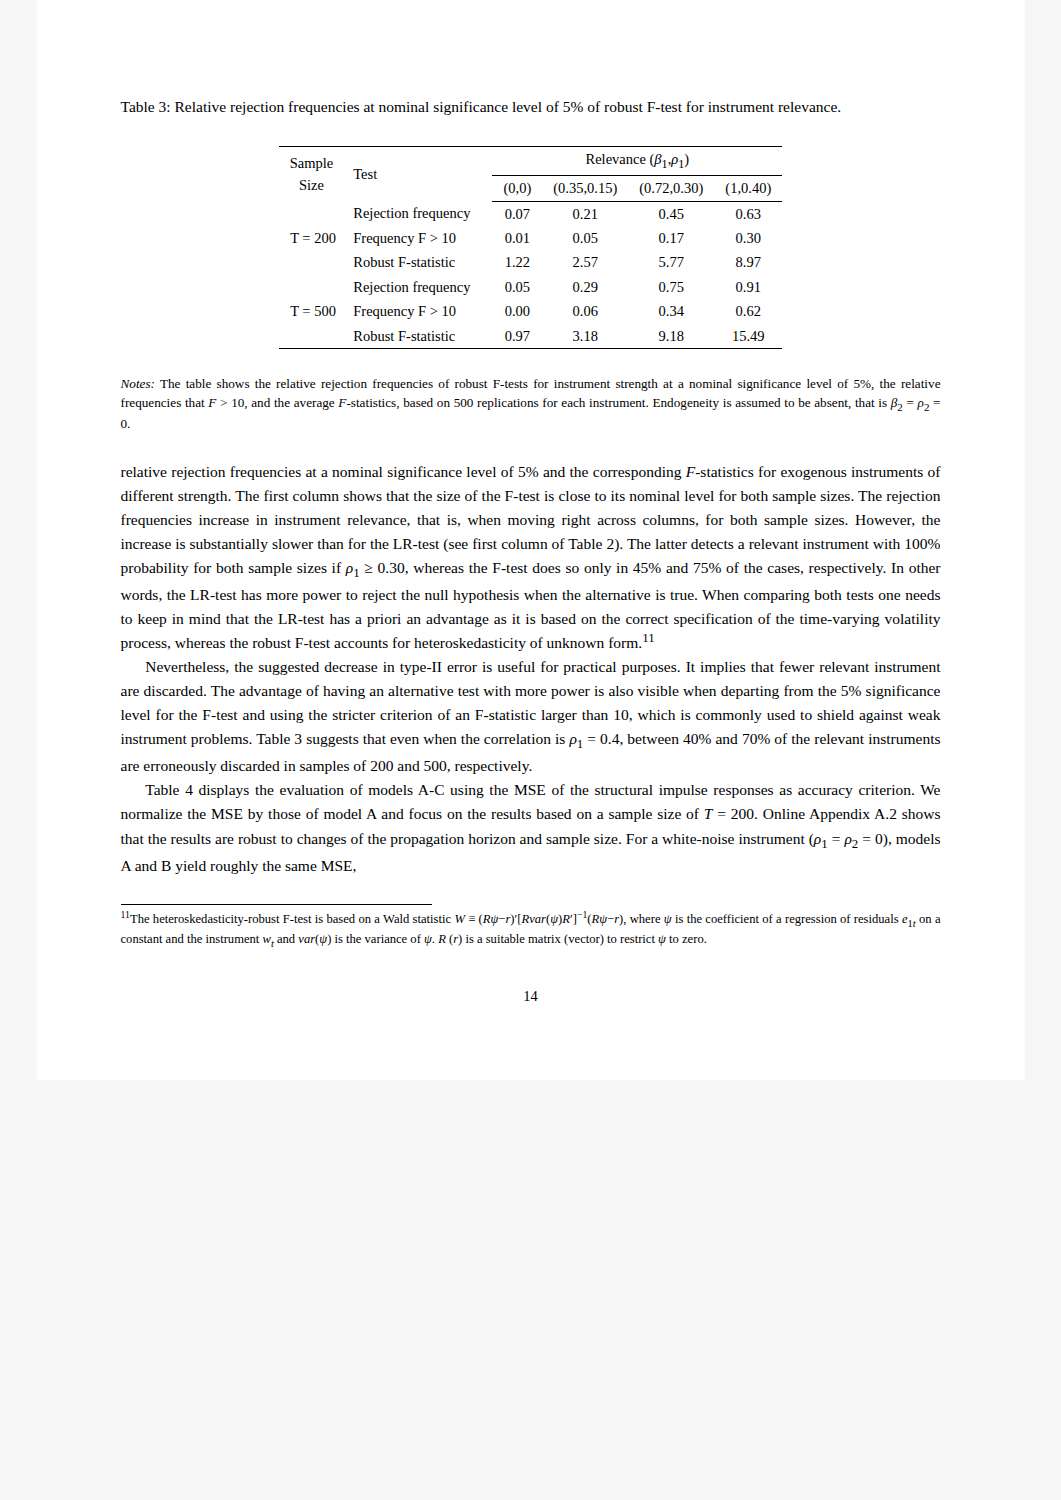Table 3: Relative rejection frequencies at nominal significance level of 5% of robust F-test for instrument relevance.
| Sample Size | Test | Relevance ( β 1 , ρ 1 ) |
| --- | --- | --- |
| (0,0) | (0.35,0.15) | (0.72,0.30) | (1,0.40) |
| | Rejection frequency | 0.07 | 0.21 | 0.45 | 0.63 |
| T = 200 | Frequency F > 10 | 0.01 | 0.05 | 0.17 | 0.30 |
| | Robust F-statistic | 1.22 | 2.57 | 5.77 | 8.97 |
| | Rejection frequency | 0.05 | 0.29 | 0.75 | 0.91 |
| T = 500 | Frequency F > 10 | 0.00 | 0.06 | 0.34 | 0.62 |
| | Robust F-statistic | 0.97 | 3.18 | 9.18 | 15.49 |
Notes: The table shows the relative rejection frequencies of robust F-tests for instrument strength at a nominal significance level of 5%, the relative frequencies that F > 10, and the average F-statistics, based on 500 replications for each instrument. Endogeneity is assumed to be absent, that is β2 = ρ2 = 0.
relative rejection frequencies at a nominal significance level of 5% and the corresponding F-statistics for exogenous instruments of different strength. The first column shows that the size of the F-test is close to its nominal level for both sample sizes. The rejection frequencies increase in instrument relevance, that is, when moving right across columns, for both sample sizes. However, the increase is substantially slower than for the LR-test (see first column of Table 2). The latter detects a relevant instrument with 100% probability for both sample sizes if ρ1 ≥ 0.30, whereas the F-test does so only in 45% and 75% of the cases, respectively. In other words, the LR-test has more power to reject the null hypothesis when the alternative is true. When comparing both tests one needs to keep in mind that the LR-test has a priori an advantage as it is based on the correct specification of the time-varying volatility process, whereas the robust F-test accounts for heteroskedasticity of unknown form.11
Nevertheless, the suggested decrease in type-II error is useful for practical purposes. It implies that fewer relevant instrument are discarded. The advantage of having an alternative test with more power is also visible when departing from the 5% significance level for the F-test and using the stricter criterion of an F-statistic larger than 10, which is commonly used to shield against weak instrument problems. Table 3 suggests that even when the correlation is ρ1 = 0.4, between 40% and 70% of the relevant instruments are erroneously discarded in samples of 200 and 500, respectively.
Table 4 displays the evaluation of models A-C using the MSE of the structural impulse responses as accuracy criterion. We normalize the MSE by those of model A and focus on the results based on a sample size of T = 200. Online Appendix A.2 shows that the results are robust to changes of the propagation horizon and sample size. For a white-noise instrument (ρ1 = ρ2 = 0), models A and B yield roughly the same MSE,
11The heteroskedasticity-robust F-test is based on a Wald statistic W ≡ (Rψ−r)′[Rvar(ψ)R′]−1(Rψ−r), where ψ is the coefficient of a regression of residuals e1t on a constant and the instrument wt and var(ψ) is the variance of ψ. R (r) is a suitable matrix (vector) to restrict ψ to zero.
14